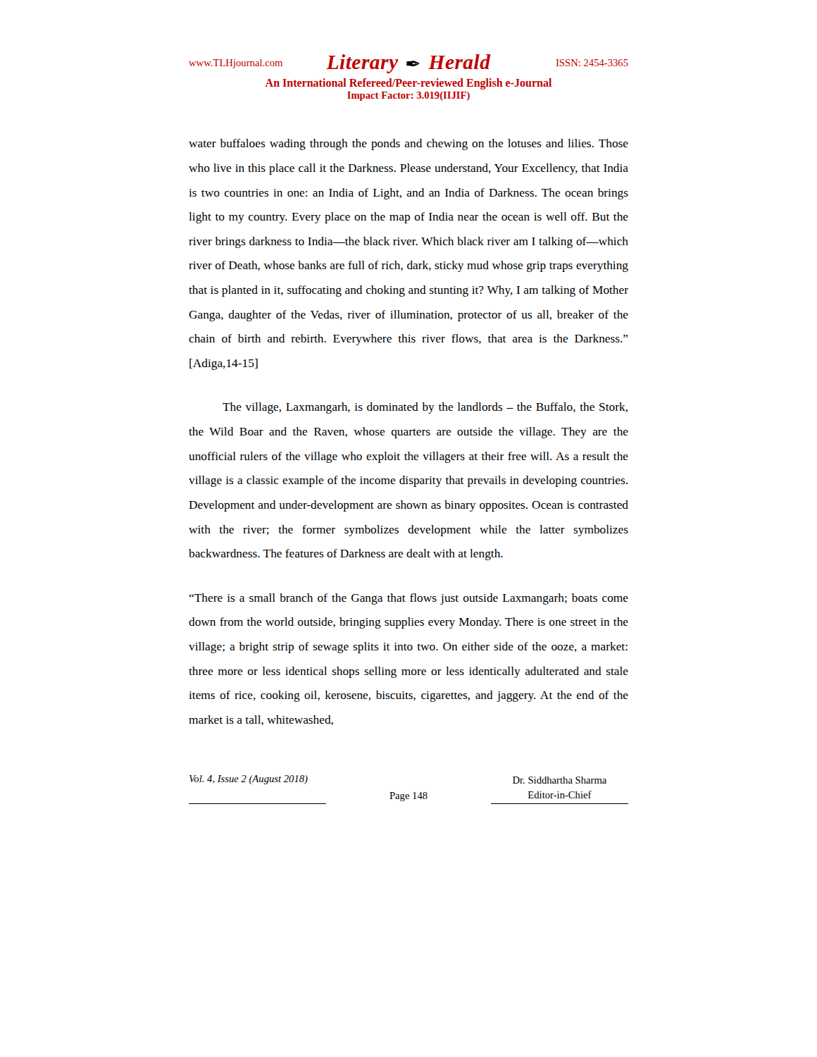www.TLHjournal.com
Literary ✒ Herald
ISSN: 2454-3365
An International Refereed/Peer-reviewed English e-Journal
Impact Factor: 3.019(IIJIF)
water buffaloes wading through the ponds and chewing on the lotuses and lilies. Those who live in this place call it the Darkness. Please understand, Your Excellency, that India is two countries in one: an India of Light, and an India of Darkness. The ocean brings light to my country. Every place on the map of India near the ocean is well off. But the river brings darkness to India—the black river. Which black river am I talking of—which river of Death, whose banks are full of rich, dark, sticky mud whose grip traps everything that is planted in it, suffocating and choking and stunting it? Why, I am talking of Mother Ganga, daughter of the Vedas, river of illumination, protector of us all, breaker of the chain of birth and rebirth. Everywhere this river flows, that area is the Darkness.” [Adiga,14-15]
The village, Laxmangarh, is dominated by the landlords – the Buffalo, the Stork, the Wild Boar and the Raven, whose quarters are outside the village. They are the unofficial rulers of the village who exploit the villagers at their free will. As a result the village is a classic example of the income disparity that prevails in developing countries. Development and under-development are shown as binary opposites. Ocean is contrasted with the river; the former symbolizes development while the latter symbolizes backwardness. The features of Darkness are dealt with at length.
“There is a small branch of the Ganga that flows just outside Laxmangarh; boats come down from the world outside, bringing supplies every Monday. There is one street in the village; a bright strip of sewage splits it into two. On either side of the ooze, a market: three more or less identical shops selling more or less identically adulterated and stale items of rice, cooking oil, kerosene, biscuits, cigarettes, and jaggery. At the end of the market is a tall, whitewashed,
Vol. 4, Issue 2 (August 2018)
Page 148
Dr. Siddhartha Sharma
Editor-in-Chief